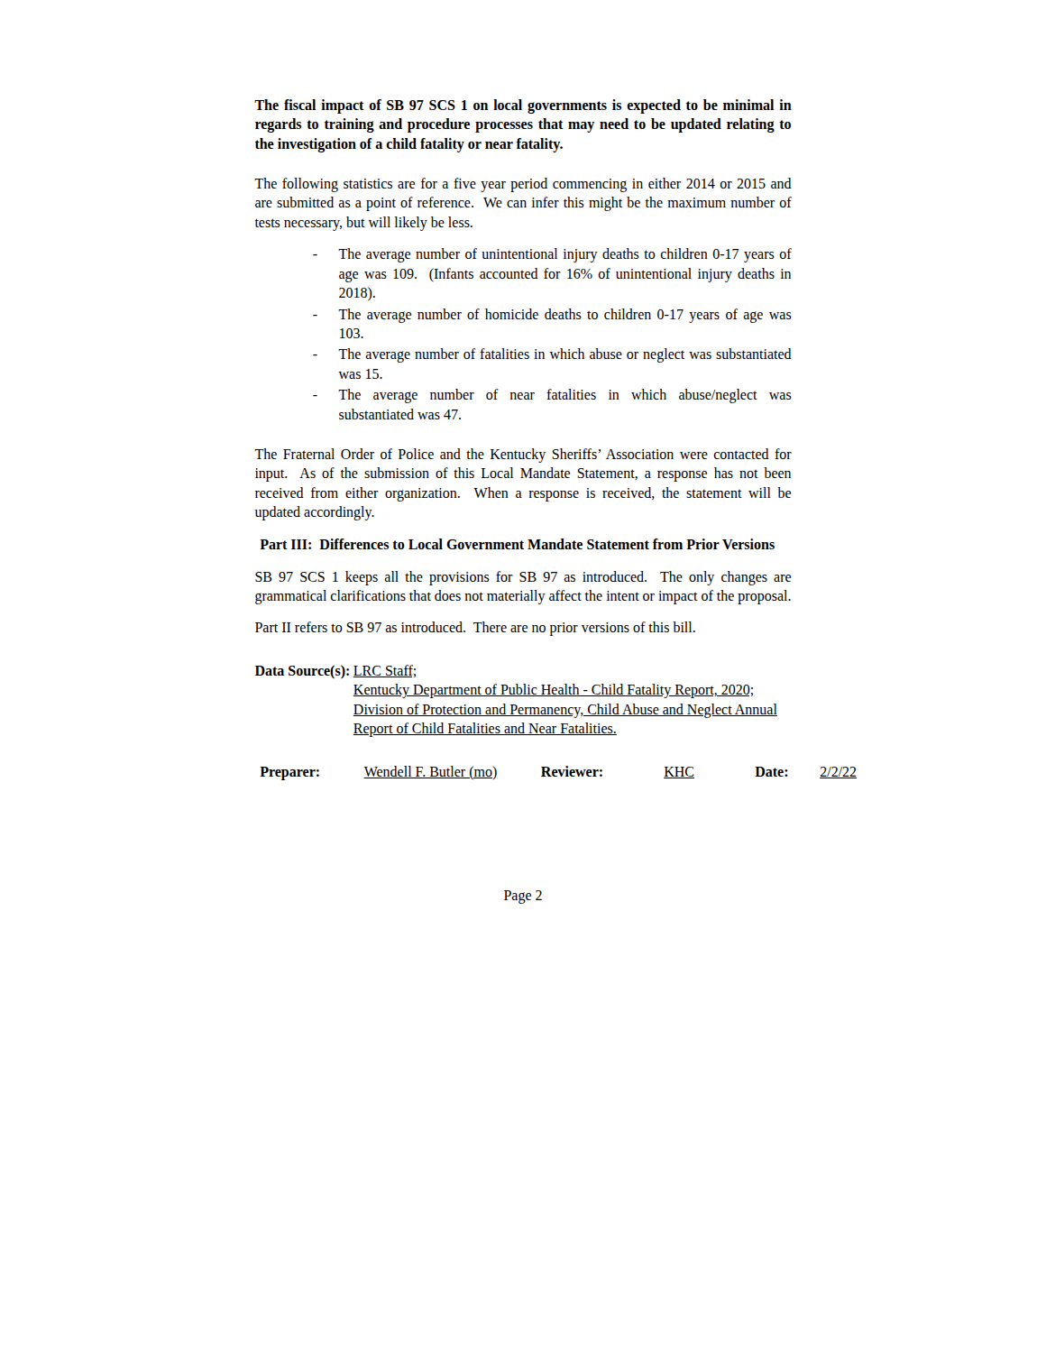The fiscal impact of SB 97 SCS 1 on local governments is expected to be minimal in regards to training and procedure processes that may need to be updated relating to the investigation of a child fatality or near fatality.
The following statistics are for a five year period commencing in either 2014 or 2015 and are submitted as a point of reference. We can infer this might be the maximum number of tests necessary, but will likely be less.
The average number of unintentional injury deaths to children 0-17 years of age was 109. (Infants accounted for 16% of unintentional injury deaths in 2018).
The average number of homicide deaths to children 0-17 years of age was 103.
The average number of fatalities in which abuse or neglect was substantiated was 15.
The average number of near fatalities in which abuse/neglect was substantiated was 47.
The Fraternal Order of Police and the Kentucky Sheriffs’ Association were contacted for input. As of the submission of this Local Mandate Statement, a response has not been received from either organization. When a response is received, the statement will be updated accordingly.
Part III: Differences to Local Government Mandate Statement from Prior Versions
SB 97 SCS 1 keeps all the provisions for SB 97 as introduced. The only changes are grammatical clarifications that does not materially affect the intent or impact of the proposal.
Part II refers to SB 97 as introduced. There are no prior versions of this bill.
| Data Source(s): | LRC Staff; |
| | Kentucky Department of Public Health - Child Fatality Report, 2020; |
| | Division of Protection and Permanency, Child Abuse and Neglect Annual |
| | Report of Child Fatalities and Near Fatalities. |
Preparer: Wendell F. Butler (mo) Reviewer: KHC Date: 2/2/22
Page 2